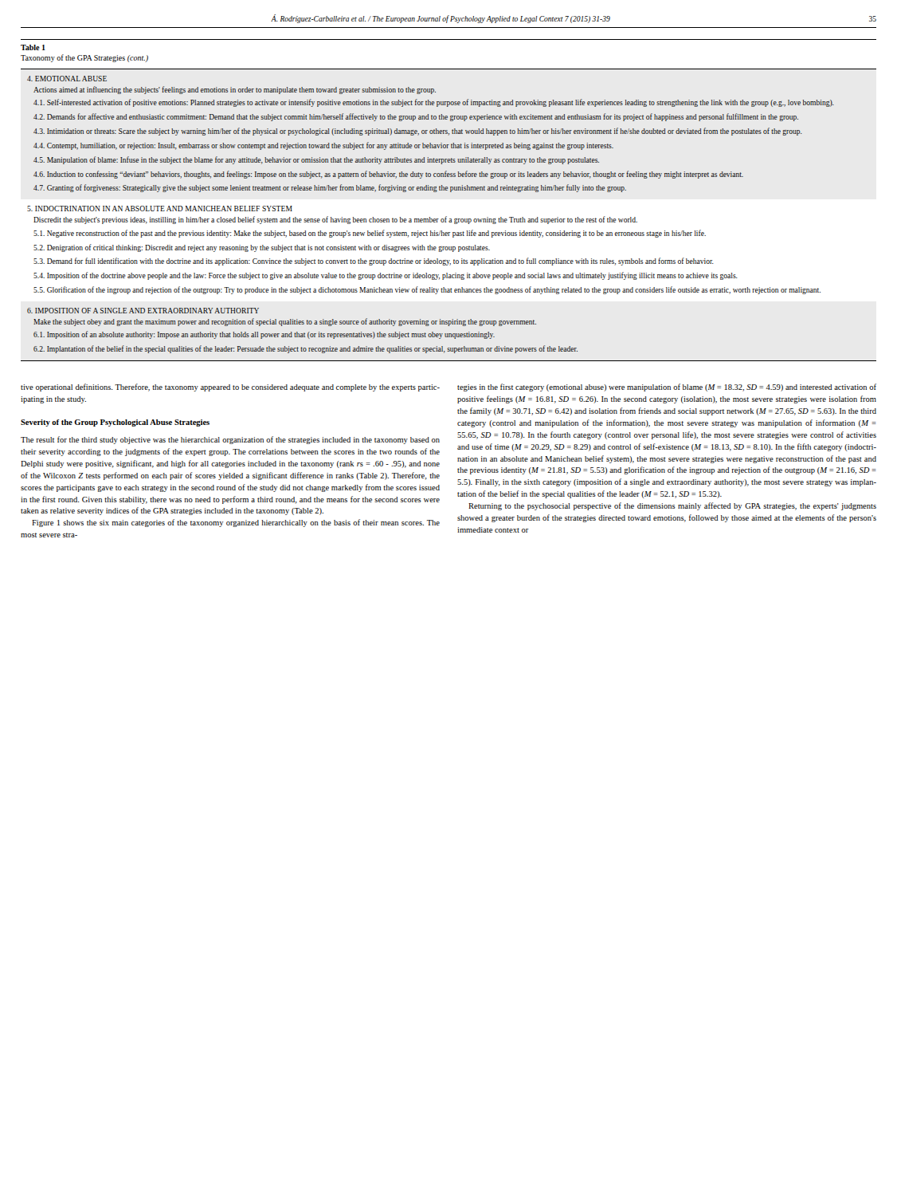Á. Rodríguez-Carballeira et al. / The European Journal of Psychology Applied to Legal Context 7 (2015) 31-39
35
Table 1 Taxonomy of the GPA Strategies (cont.)
| 4. EMOTIONAL ABUSE Actions aimed at influencing the subjects' feelings and emotions in order to manipulate them toward greater submission to the group. 4.1. Self-interested activation of positive emotions: Planned strategies to activate or intensify positive emotions in the subject for the purpose of impacting and provoking pleasant life experiences leading to strengthening the link with the group (e.g., love bombing). 4.2. Demands for affective and enthusiastic commitment: Demand that the subject commit him/herself affectively to the group and to the group experience with excitement and enthusiasm for its project of happiness and personal fulfillment in the group. 4.3. Intimidation or threats: Scare the subject by warning him/her of the physical or psychological (including spiritual) damage, or others, that would happen to him/her or his/her environment if he/she doubted or deviated from the postulates of the group. 4.4. Contempt, humiliation, or rejection: Insult, embarrass or show contempt and rejection toward the subject for any attitude or behavior that is interpreted as being against the group interests. 4.5. Manipulation of blame: Infuse in the subject the blame for any attitude, behavior or omission that the authority attributes and interprets unilaterally as contrary to the group postulates. 4.6. Induction to confessing “deviant” behaviors, thoughts, and feelings: Impose on the subject, as a pattern of behavior, the duty to confess before the group or its leaders any behavior, thought or feeling they might interpret as deviant. 4.7. Granting of forgiveness: Strategically give the subject some lenient treatment or release him/her from blame, forgiving or ending the punishment and reintegrating him/her fully into the group. |
| 5. INDOCTRINATION IN AN ABSOLUTE AND MANICHEAN BELIEF SYSTEM Discredit the subject's previous ideas, instilling in him/her a closed belief system and the sense of having been chosen to be a member of a group owning the Truth and superior to the rest of the world. 5.1. Negative reconstruction of the past and the previous identity: Make the subject, based on the group's new belief system, reject his/her past life and previous identity, considering it to be an erroneous stage in his/her life. 5.2. Denigration of critical thinking: Discredit and reject any reasoning by the subject that is not consistent with or disagrees with the group postulates. 5.3. Demand for full identification with the doctrine and its application: Convince the subject to convert to the group doctrine or ideology, to its application and to full compliance with its rules, symbols and forms of behavior. 5.4. Imposition of the doctrine above people and the law: Force the subject to give an absolute value to the group doctrine or ideology, placing it above people and social laws and ultimately justifying illicit means to achieve its goals. 5.5. Glorification of the ingroup and rejection of the outgroup: Try to produce in the subject a dichotomous Manichean view of reality that enhances the goodness of anything related to the group and considers life outside as erratic, worth rejection or malignant. |
| 6. IMPOSITION OF A SINGLE AND EXTRAORDINARY AUTHORITY Make the subject obey and grant the maximum power and recognition of special qualities to a single source of authority governing or inspiring the group government. 6.1. Imposition of an absolute authority: Impose an authority that holds all power and that (or its representatives) the subject must obey unquestioningly. 6.2. Implantation of the belief in the special qualities of the leader: Persuade the subject to recognize and admire the qualities or special, superhuman or divine powers of the leader. |
tive operational definitions. Therefore, the taxonomy appeared to be considered adequate and complete by the experts participating in the study.
Severity of the Group Psychological Abuse Strategies
The result for the third study objective was the hierarchical organization of the strategies included in the taxonomy based on their severity according to the judgments of the expert group. The correlations between the scores in the two rounds of the Delphi study were positive, significant, and high for all categories included in the taxonomy (rank rs = .60 - .95), and none of the Wilcoxon Z tests performed on each pair of scores yielded a significant difference in ranks (Table 2). Therefore, the scores the participants gave to each strategy in the second round of the study did not change markedly from the scores issued in the first round. Given this stability, there was no need to perform a third round, and the means for the second scores were taken as relative severity indices of the GPA strategies included in the taxonomy (Table 2).
Figure 1 shows the six main categories of the taxonomy organized hierarchically on the basis of their mean scores. The most severe stra-
tegies in the first category (emotional abuse) were manipulation of blame (M = 18.32, SD = 4.59) and interested activation of positive feelings (M = 16.81, SD = 6.26). In the second category (isolation), the most severe strategies were isolation from the family (M = 30.71, SD = 6.42) and isolation from friends and social support network (M = 27.65, SD = 5.63). In the third category (control and manipulation of the information), the most severe strategy was manipulation of information (M = 55.65, SD = 10.78). In the fourth category (control over personal life), the most severe strategies were control of activities and use of time (M = 20.29, SD = 8.29) and control of self-existence (M = 18.13, SD = 8.10). In the fifth category (indoctrination in an absolute and Manichean belief system), the most severe strategies were negative reconstruction of the past and the previous identity (M = 21.81, SD = 5.53) and glorification of the ingroup and rejection of the outgroup (M = 21.16, SD = 5.5). Finally, in the sixth category (imposition of a single and extraordinary authority), the most severe strategy was implantation of the belief in the special qualities of the leader (M = 52.1, SD = 15.32).
Returning to the psychosocial perspective of the dimensions mainly affected by GPA strategies, the experts' judgments showed a greater burden of the strategies directed toward emotions, followed by those aimed at the elements of the person's immediate context or